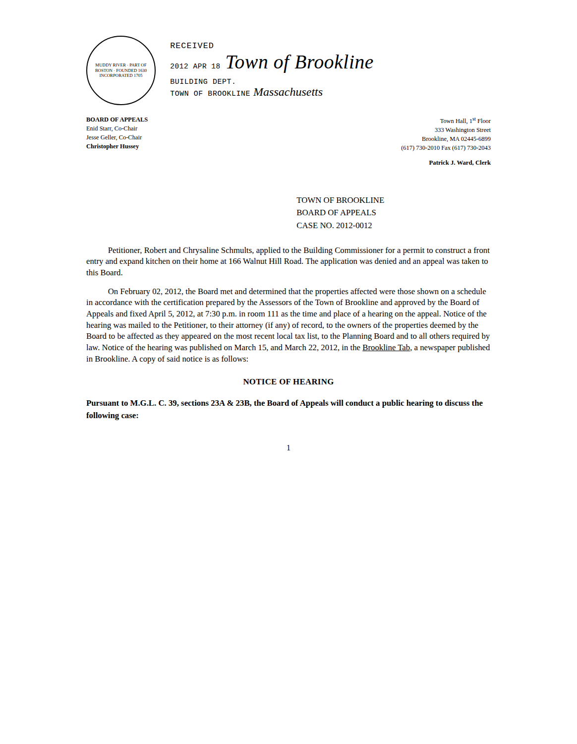MUDDY RIVER · PART OF BOSTON · FOUNDED 1630
INCORPORATED 1705
RECEIVED
2012 APR 18 Town of Brookline
BUILDING DEPT.
TOWN OF BROOKLINE Massachusetts
BOARD OF APPEALS
Enid Starr, Co-Chair
Jesse Geller, Co-Chair
Christopher Hussey
Town Hall, 1st Floor
333 Washington Street
Brookline, MA 02445-6899
(617) 730-2010 Fax (617) 730-2043
Patrick J. Ward, Clerk
TOWN OF BROOKLINE
BOARD OF APPEALS
CASE NO. 2012-0012
Petitioner, Robert and Chrysaline Schmults, applied to the Building Commissioner for a permit to construct a front entry and expand kitchen on their home at 166 Walnut Hill Road. The application was denied and an appeal was taken to this Board.
On February 02, 2012, the Board met and determined that the properties affected were those shown on a schedule in accordance with the certification prepared by the Assessors of the Town of Brookline and approved by the Board of Appeals and fixed April 5, 2012, at 7:30 p.m. in room 111 as the time and place of a hearing on the appeal. Notice of the hearing was mailed to the Petitioner, to their attorney (if any) of record, to the owners of the properties deemed by the Board to be affected as they appeared on the most recent local tax list, to the Planning Board and to all others required by law. Notice of the hearing was published on March 15, and March 22, 2012, in the Brookline Tab, a newspaper published in Brookline. A copy of said notice is as follows:
NOTICE OF HEARING
Pursuant to M.G.L. C. 39, sections 23A & 23B, the Board of Appeals will conduct a public hearing to discuss the following case:
1